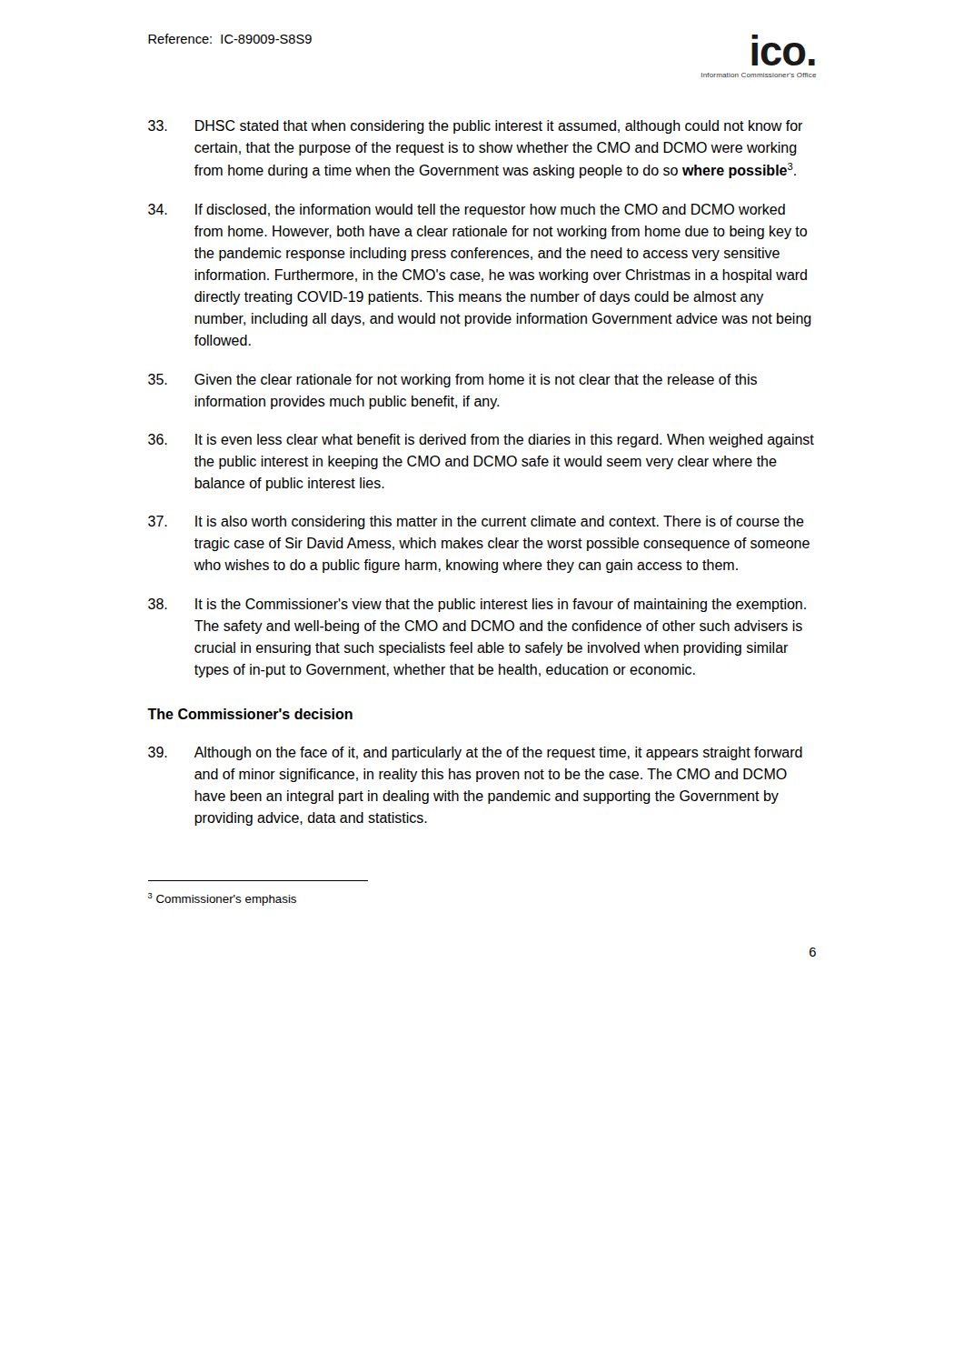Reference: IC-89009-S8S9
ico.
Information Commissioner's Office
33. DHSC stated that when considering the public interest it assumed, although could not know for certain, that the purpose of the request is to show whether the CMO and DCMO were working from home during a time when the Government was asking people to do so where possible3.
34. If disclosed, the information would tell the requestor how much the CMO and DCMO worked from home. However, both have a clear rationale for not working from home due to being key to the pandemic response including press conferences, and the need to access very sensitive information. Furthermore, in the CMO's case, he was working over Christmas in a hospital ward directly treating COVID-19 patients. This means the number of days could be almost any number, including all days, and would not provide information Government advice was not being followed.
35. Given the clear rationale for not working from home it is not clear that the release of this information provides much public benefit, if any.
36. It is even less clear what benefit is derived from the diaries in this regard. When weighed against the public interest in keeping the CMO and DCMO safe it would seem very clear where the balance of public interest lies.
37. It is also worth considering this matter in the current climate and context. There is of course the tragic case of Sir David Amess, which makes clear the worst possible consequence of someone who wishes to do a public figure harm, knowing where they can gain access to them.
38. It is the Commissioner's view that the public interest lies in favour of maintaining the exemption. The safety and well-being of the CMO and DCMO and the confidence of other such advisers is crucial in ensuring that such specialists feel able to safely be involved when providing similar types of in-put to Government, whether that be health, education or economic.
The Commissioner's decision
39. Although on the face of it, and particularly at the of the request time, it appears straight forward and of minor significance, in reality this has proven not to be the case. The CMO and DCMO have been an integral part in dealing with the pandemic and supporting the Government by providing advice, data and statistics.
3 Commissioner's emphasis
6